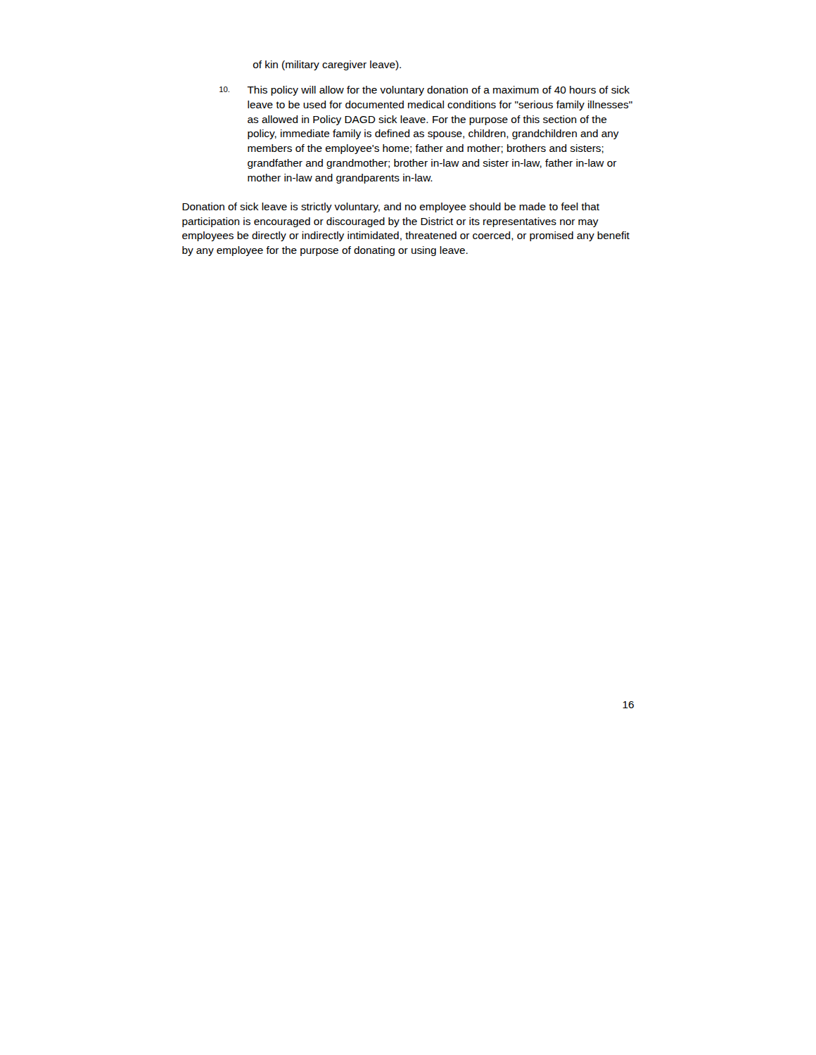of kin (military caregiver leave).
10. This policy will allow for the voluntary donation of a maximum of 40 hours of sick leave to be used for documented medical conditions for "serious family illnesses" as allowed in Policy DAGD sick leave. For the purpose of this section of the policy, immediate family is defined as spouse, children, grandchildren and any members of the employee's home; father and mother; brothers and sisters; grandfather and grandmother; brother in-law and sister in-law, father in-law or mother in-law and grandparents in-law.
Donation of sick leave is strictly voluntary, and no employee should be made to feel that participation is encouraged or discouraged by the District or its representatives nor may employees be directly or indirectly intimidated, threatened or coerced, or promised any benefit by any employee for the purpose of donating or using leave.
16